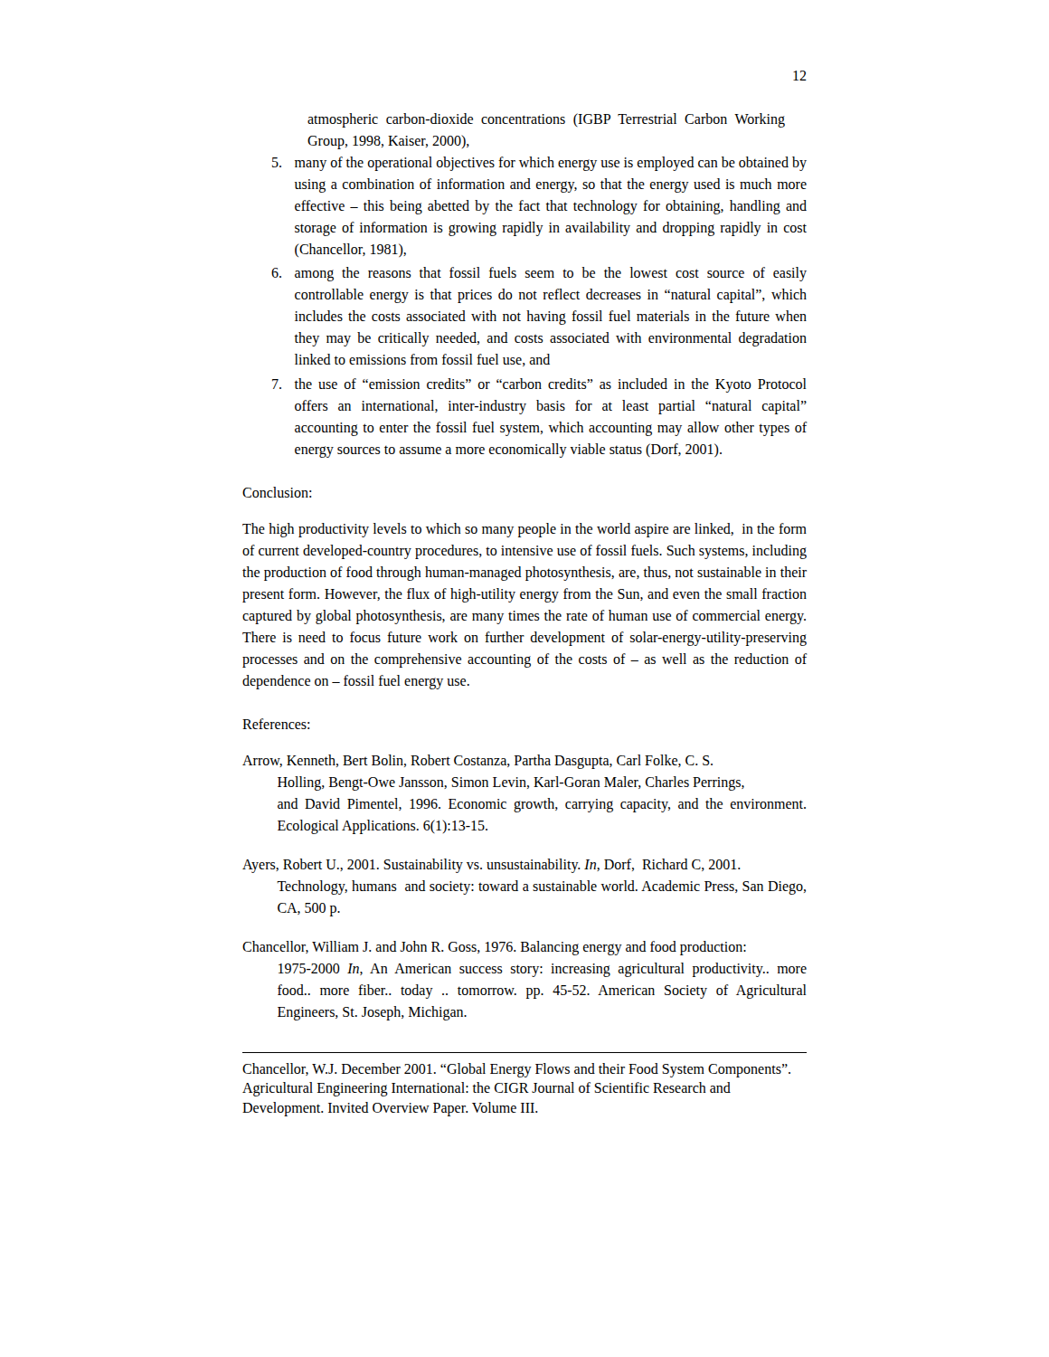12
atmospheric carbon-dioxide concentrations (IGBP Terrestrial Carbon Working Group, 1998, Kaiser, 2000),
many of the operational objectives for which energy use is employed can be obtained by using a combination of information and energy, so that the energy used is much more effective – this being abetted by the fact that technology for obtaining, handling and storage of information is growing rapidly in availability and dropping rapidly in cost (Chancellor, 1981),
among the reasons that fossil fuels seem to be the lowest cost source of easily controllable energy is that prices do not reflect decreases in “natural capital”, which includes the costs associated with not having fossil fuel materials in the future when they may be critically needed, and costs associated with environmental degradation linked to emissions from fossil fuel use, and
the use of “emission credits” or “carbon credits” as included in the Kyoto Protocol offers an international, inter-industry basis for at least partial “natural capital” accounting to enter the fossil fuel system, which accounting may allow other types of energy sources to assume a more economically viable status (Dorf, 2001).
Conclusion:
The high productivity levels to which so many people in the world aspire are linked, in the form of current developed-country procedures, to intensive use of fossil fuels. Such systems, including the production of food through human-managed photosynthesis, are, thus, not sustainable in their present form. However, the flux of high-utility energy from the Sun, and even the small fraction captured by global photosynthesis, are many times the rate of human use of commercial energy. There is need to focus future work on further development of solar-energy-utility-preserving processes and on the comprehensive accounting of the costs of – as well as the reduction of dependence on – fossil fuel energy use.
References:
Arrow, Kenneth, Bert Bolin, Robert Costanza, Partha Dasgupta, Carl Folke, C. S. Holling, Bengt-Owe Jansson, Simon Levin, Karl-Goran Maler, Charles Perrings, and David Pimentel, 1996. Economic growth, carrying capacity, and the environment. Ecological Applications. 6(1):13-15.
Ayers, Robert U., 2001. Sustainability vs. unsustainability. In, Dorf, Richard C, 2001. Technology, humans and society: toward a sustainable world. Academic Press, San Diego, CA, 500 p.
Chancellor, William J. and John R. Goss, 1976. Balancing energy and food production: 1975-2000 In, An American success story: increasing agricultural productivity.. more food.. more fiber.. today .. tomorrow. pp. 45-52. American Society of Agricultural Engineers, St. Joseph, Michigan.
Chancellor, W.J. December 2001. “Global Energy Flows and their Food System Components”. Agricultural Engineering International: the CIGR Journal of Scientific Research and Development. Invited Overview Paper. Volume III.